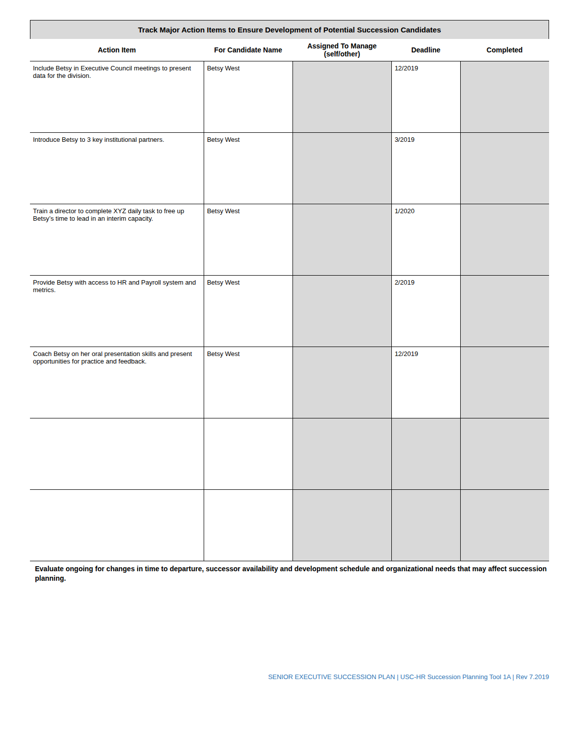Track Major Action Items to Ensure Development of Potential Succession Candidates
| Action Item | For Candidate Name | Assigned To Manage (self/other) | Deadline | Completed |
| --- | --- | --- | --- | --- |
| Include Betsy in Executive Council meetings to present data for the division. | Betsy West | | 12/2019 | |
| Introduce Betsy to 3 key institutional partners. | Betsy West | | 3/2019 | |
| Train a director to complete XYZ daily task to free up Betsy’s time to lead in an interim capacity. | Betsy West | | 1/2020 | |
| Provide Betsy with access to HR and Payroll system and metrics. | Betsy West | | 2/2019 | |
| Coach Betsy on her oral presentation skills and present opportunities for practice and feedback. | Betsy West | | 12/2019 | |
Evaluate ongoing for changes in time to departure, successor availability and development schedule and organizational needs that may affect succession planning.
SENIOR EXECUTIVE SUCCESSION PLAN | USC-HR Succession Planning Tool 1A | Rev 7.2019